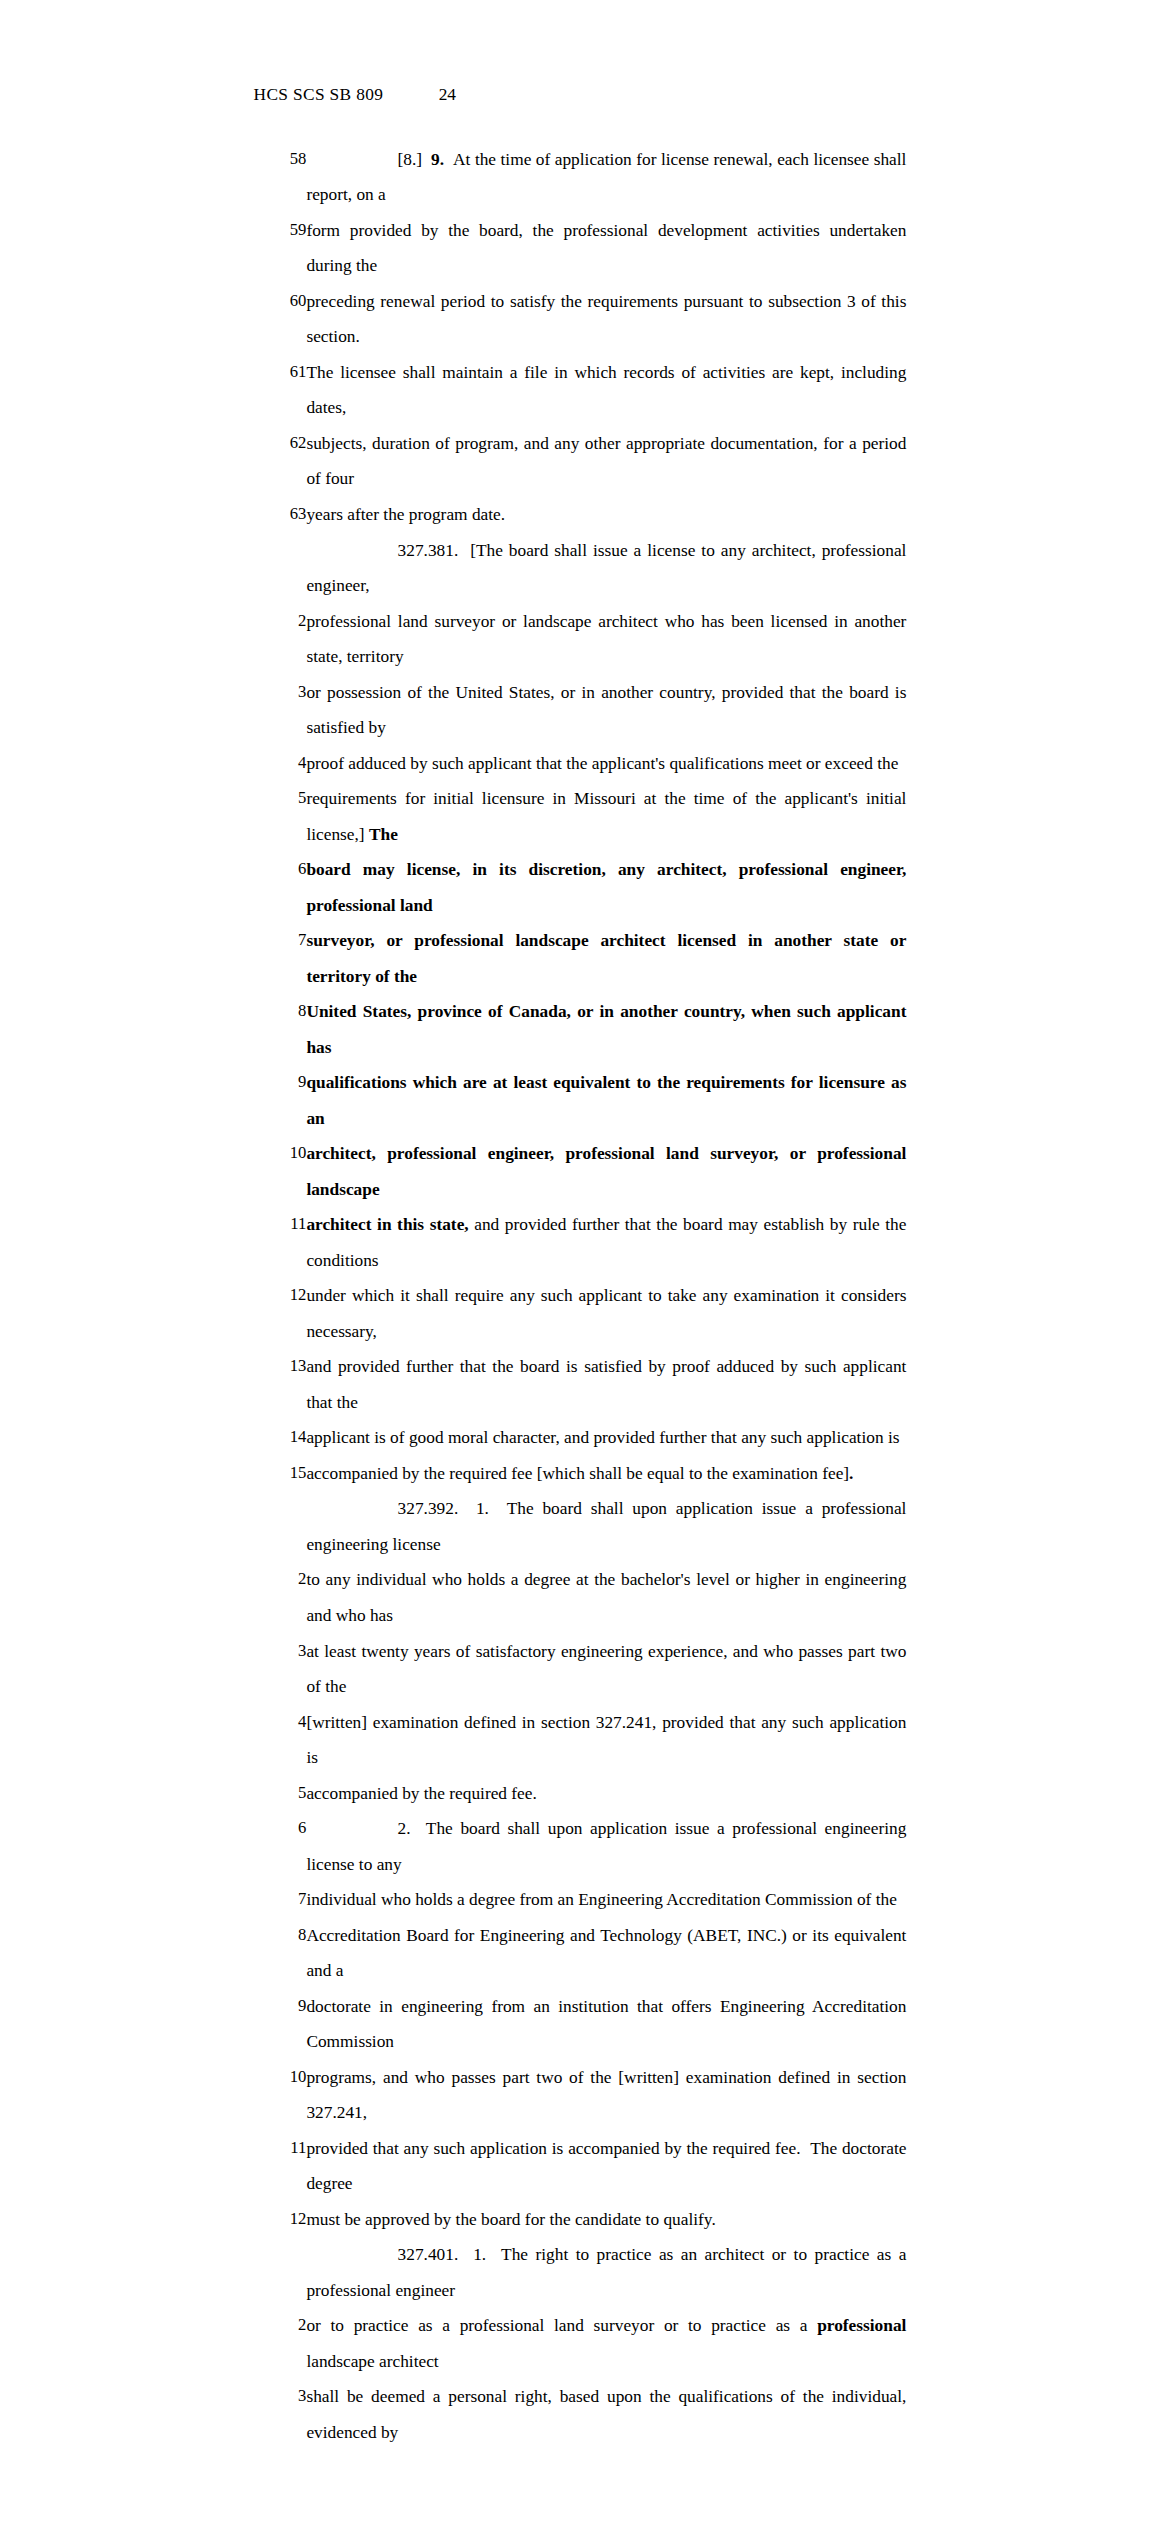HCS SCS SB 809 24
| 58 | [8.] 9. At the time of application for license renewal, each licensee shall report, on a |
| 59 | form provided by the board, the professional development activities undertaken during the |
| 60 | preceding renewal period to satisfy the requirements pursuant to subsection 3 of this section. |
| 61 | The licensee shall maintain a file in which records of activities are kept, including dates, |
| 62 | subjects, duration of program, and any other appropriate documentation, for a period of four |
| 63 | years after the program date. |
| | 327.381. [The board shall issue a license to any architect, professional engineer, |
| 2 | professional land surveyor or landscape architect who has been licensed in another state, territory |
| 3 | or possession of the United States, or in another country, provided that the board is satisfied by |
| 4 | proof adduced by such applicant that the applicant's qualifications meet or exceed the |
| 5 | requirements for initial licensure in Missouri at the time of the applicant's initial license,] The |
| 6 | board may license, in its discretion, any architect, professional engineer, professional land |
| 7 | surveyor, or professional landscape architect licensed in another state or territory of the |
| 8 | United States, province of Canada, or in another country, when such applicant has |
| 9 | qualifications which are at least equivalent to the requirements for licensure as an |
| 10 | architect, professional engineer, professional land surveyor, or professional landscape |
| 11 | architect in this state, and provided further that the board may establish by rule the conditions |
| 12 | under which it shall require any such applicant to take any examination it considers necessary, |
| 13 | and provided further that the board is satisfied by proof adduced by such applicant that the |
| 14 | applicant is of good moral character, and provided further that any such application is |
| 15 | accompanied by the required fee [which shall be equal to the examination fee] . |
| | 327.392. 1. The board shall upon application issue a professional engineering license |
| 2 | to any individual who holds a degree at the bachelor's level or higher in engineering and who has |
| 3 | at least twenty years of satisfactory engineering experience, and who passes part two of the |
| 4 | [written] examination defined in section 327.241, provided that any such application is |
| 5 | accompanied by the required fee. |
| 6 | 2. The board shall upon application issue a professional engineering license to any |
| 7 | individual who holds a degree from an Engineering Accreditation Commission of the |
| 8 | Accreditation Board for Engineering and Technology (ABET, INC.) or its equivalent and a |
| 9 | doctorate in engineering from an institution that offers Engineering Accreditation Commission |
| 10 | programs, and who passes part two of the [written] examination defined in section 327.241, |
| 11 | provided that any such application is accompanied by the required fee. The doctorate degree |
| 12 | must be approved by the board for the candidate to qualify. |
| | 327.401. 1. The right to practice as an architect or to practice as a professional engineer |
| 2 | or to practice as a professional land surveyor or to practice as a professional landscape architect |
| 3 | shall be deemed a personal right, based upon the qualifications of the individual, evidenced by |